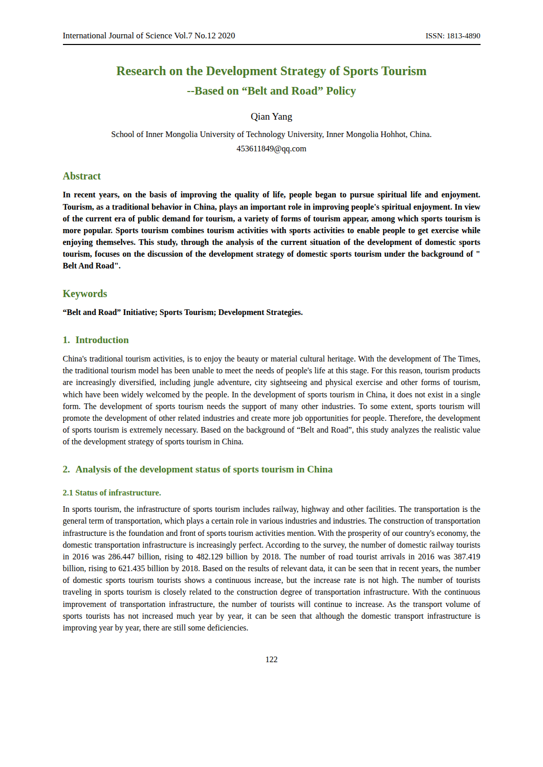International Journal of Science Vol.7 No.12 2020 ISSN: 1813-4890
Research on the Development Strategy of Sports Tourism --Based on “Belt and Road” Policy
Qian Yang
School of Inner Mongolia University of Technology University, Inner Mongolia Hohhot, China.
453611849@qq.com
Abstract
In recent years, on the basis of improving the quality of life, people began to pursue spiritual life and enjoyment. Tourism, as a traditional behavior in China, plays an important role in improving people's spiritual enjoyment. In view of the current era of public demand for tourism, a variety of forms of tourism appear, among which sports tourism is more popular. Sports tourism combines tourism activities with sports activities to enable people to get exercise while enjoying themselves. This study, through the analysis of the current situation of the development of domestic sports tourism, focuses on the discussion of the development strategy of domestic sports tourism under the background of " Belt And Road".
Keywords
“Belt and Road” Initiative; Sports Tourism; Development Strategies.
1. Introduction
China's traditional tourism activities, is to enjoy the beauty or material cultural heritage. With the development of The Times, the traditional tourism model has been unable to meet the needs of people's life at this stage. For this reason, tourism products are increasingly diversified, including jungle adventure, city sightseeing and physical exercise and other forms of tourism, which have been widely welcomed by the people. In the development of sports tourism in China, it does not exist in a single form. The development of sports tourism needs the support of many other industries. To some extent, sports tourism will promote the development of other related industries and create more job opportunities for people. Therefore, the development of sports tourism is extremely necessary. Based on the background of “Belt and Road”, this study analyzes the realistic value of the development strategy of sports tourism in China.
2. Analysis of the development status of sports tourism in China
2.1 Status of infrastructure.
In sports tourism, the infrastructure of sports tourism includes railway, highway and other facilities. The transportation is the general term of transportation, which plays a certain role in various industries and industries. The construction of transportation infrastructure is the foundation and front of sports tourism activities mention. With the prosperity of our country's economy, the domestic transportation infrastructure is increasingly perfect. According to the survey, the number of domestic railway tourists in 2016 was 286.447 billion, rising to 482.129 billion by 2018. The number of road tourist arrivals in 2016 was 387.419 billion, rising to 621.435 billion by 2018. Based on the results of relevant data, it can be seen that in recent years, the number of domestic sports tourism tourists shows a continuous increase, but the increase rate is not high. The number of tourists traveling in sports tourism is closely related to the construction degree of transportation infrastructure. With the continuous improvement of transportation infrastructure, the number of tourists will continue to increase. As the transport volume of sports tourists has not increased much year by year, it can be seen that although the domestic transport infrastructure is improving year by year, there are still some deficiencies.
122